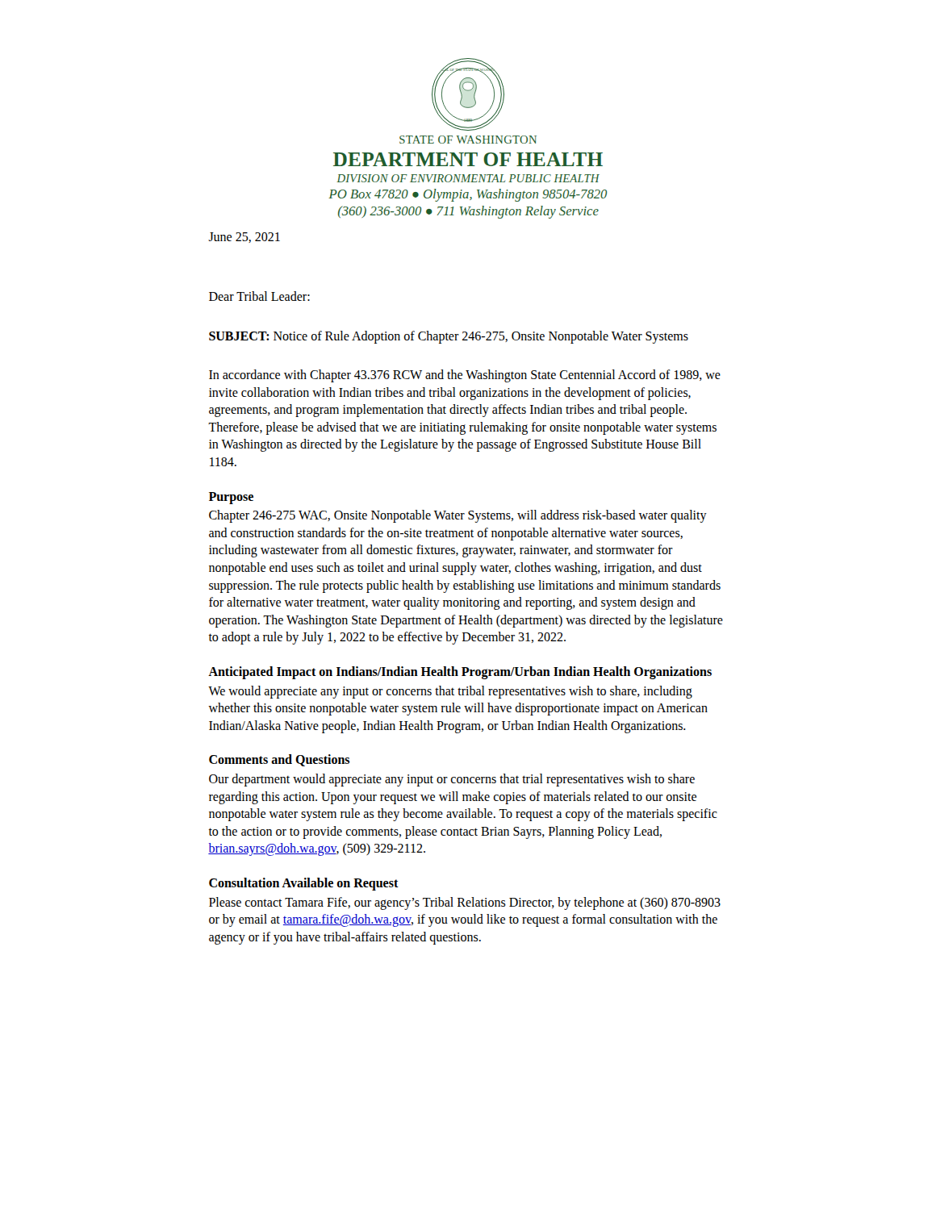THE SEAL OF THE STATE OF WASHINGTON 1889
State of Washington
DEPARTMENT OF HEALTH
DIVISION OF ENVIRONMENTAL PUBLIC HEALTH
PO Box 47820 ● Olympia, Washington 98504-7820
(360) 236-3000 ● 711 Washington Relay Service
June 25, 2021
Dear Tribal Leader:
SUBJECT: Notice of Rule Adoption of Chapter 246-275, Onsite Nonpotable Water Systems
In accordance with Chapter 43.376 RCW and the Washington State Centennial Accord of 1989, we invite collaboration with Indian tribes and tribal organizations in the development of policies, agreements, and program implementation that directly affects Indian tribes and tribal people. Therefore, please be advised that we are initiating rulemaking for onsite nonpotable water systems in Washington as directed by the Legislature by the passage of Engrossed Substitute House Bill 1184.
Purpose
Chapter 246-275 WAC, Onsite Nonpotable Water Systems, will address risk-based water quality and construction standards for the on-site treatment of nonpotable alternative water sources, including wastewater from all domestic fixtures, graywater, rainwater, and stormwater for nonpotable end uses such as toilet and urinal supply water, clothes washing, irrigation, and dust suppression. The rule protects public health by establishing use limitations and minimum standards for alternative water treatment, water quality monitoring and reporting, and system design and operation. The Washington State Department of Health (department) was directed by the legislature to adopt a rule by July 1, 2022 to be effective by December 31, 2022.
Anticipated Impact on Indians/Indian Health Program/Urban Indian Health Organizations
We would appreciate any input or concerns that tribal representatives wish to share, including whether this onsite nonpotable water system rule will have disproportionate impact on American Indian/Alaska Native people, Indian Health Program, or Urban Indian Health Organizations.
Comments and Questions
Our department would appreciate any input or concerns that trial representatives wish to share regarding this action. Upon your request we will make copies of materials related to our onsite nonpotable water system rule as they become available. To request a copy of the materials specific to the action or to provide comments, please contact Brian Sayrs, Planning Policy Lead, brian.sayrs@doh.wa.gov, (509) 329-2112.
Consultation Available on Request
Please contact Tamara Fife, our agency’s Tribal Relations Director, by telephone at (360) 870-8903 or by email at tamara.fife@doh.wa.gov, if you would like to request a formal consultation with the agency or if you have tribal-affairs related questions.